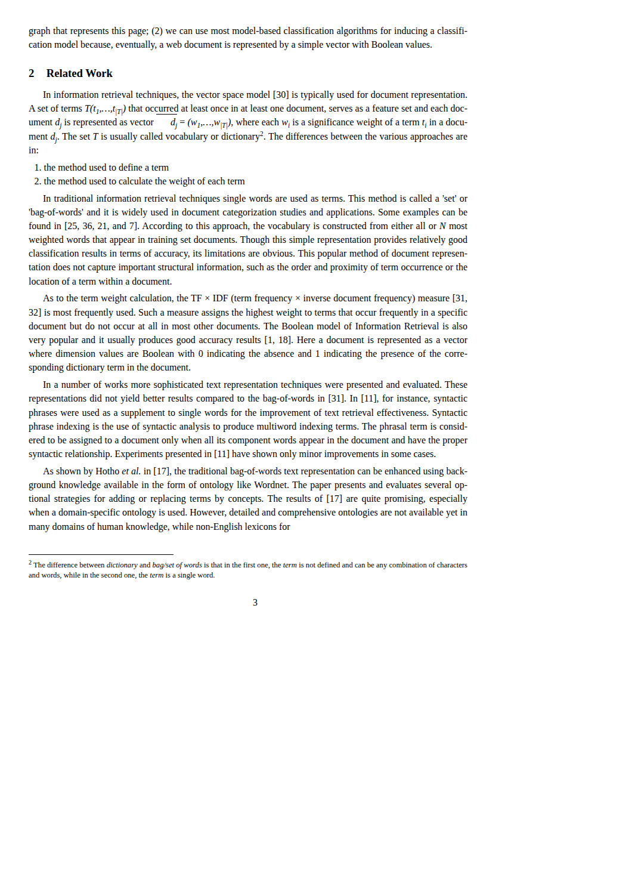graph that represents this page; (2) we can use most model-based classification algorithms for inducing a classification model because, eventually, a web document is represented by a simple vector with Boolean values.
2 Related Work
In information retrieval techniques, the vector space model [30] is typically used for document representation. A set of terms T(t1,…,t|T|) that occurred at least once in at least one document, serves as a feature set and each document dj is represented as vector dj = (w1,…,w|T|), where each wi is a significance weight of a term ti in a document dj. The set T is usually called vocabulary or dictionary2. The differences between the various approaches are in:
the method used to define a term
the method used to calculate the weight of each term
In traditional information retrieval techniques single words are used as terms. This method is called a 'set' or 'bag-of-words' and it is widely used in document categorization studies and applications. Some examples can be found in [25, 36, 21, and 7]. According to this approach, the vocabulary is constructed from either all or N most weighted words that appear in training set documents. Though this simple representation provides relatively good classification results in terms of accuracy, its limitations are obvious. This popular method of document representation does not capture important structural information, such as the order and proximity of term occurrence or the location of a term within a document.
As to the term weight calculation, the TF × IDF (term frequency × inverse document frequency) measure [31, 32] is most frequently used. Such a measure assigns the highest weight to terms that occur frequently in a specific document but do not occur at all in most other documents. The Boolean model of Information Retrieval is also very popular and it usually produces good accuracy results [1, 18]. Here a document is represented as a vector where dimension values are Boolean with 0 indicating the absence and 1 indicating the presence of the corresponding dictionary term in the document.
In a number of works more sophisticated text representation techniques were presented and evaluated. These representations did not yield better results compared to the bag-of-words in [31]. In [11], for instance, syntactic phrases were used as a supplement to single words for the improvement of text retrieval effectiveness. Syntactic phrase indexing is the use of syntactic analysis to produce multiword indexing terms. The phrasal term is considered to be assigned to a document only when all its component words appear in the document and have the proper syntactic relationship. Experiments presented in [11] have shown only minor improvements in some cases.
As shown by Hotho et al. in [17], the traditional bag-of-words text representation can be enhanced using background knowledge available in the form of ontology like Wordnet. The paper presents and evaluates several optional strategies for adding or replacing terms by concepts. The results of [17] are quite promising, especially when a domain-specific ontology is used. However, detailed and comprehensive ontologies are not available yet in many domains of human knowledge, while non-English lexicons for
2 The difference between dictionary and bag/set of words is that in the first one, the term is not defined and can be any combination of characters and words, while in the second one, the term is a single word.
3